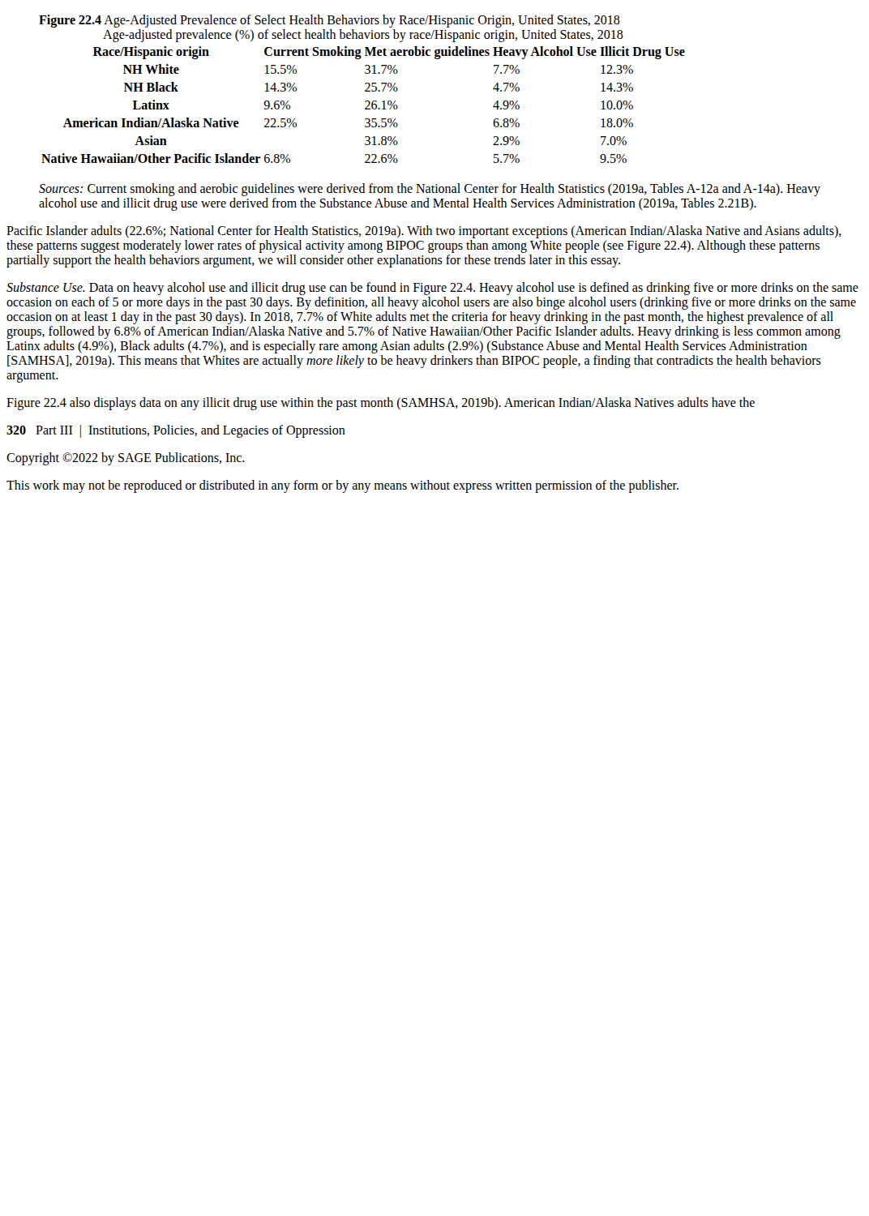Figure 22.4 Age-Adjusted Prevalence of Select Health Behaviors by Race/Hispanic Origin, United States, 2018
Age-adjusted prevalence (%) of select health behaviors by race/Hispanic origin, United States, 2018
| Race/Hispanic origin | Current Smoking | Met aerobic guidelines | Heavy Alcohol Use | Illicit Drug Use |
| --- | --- | --- | --- | --- |
| NH White | 15.5% | 31.7% | 7.7% | 12.3% |
| NH Black | 14.3% | 25.7% | 4.7% | 14.3% |
| Latinx | 9.6% | 26.1% | 4.9% | 10.0% |
| American Indian/Alaska Native | 22.5% | 35.5% | 6.8% | 18.0% |
| Asian | | 31.8% | 2.9% | 7.0% |
| Native Hawaiian/Other Pacific Islander | 6.8% | 22.6% | 5.7% | 9.5% |
Sources: Current smoking and aerobic guidelines were derived from the National Center for Health Statistics (2019a, Tables A-12a and A-14a). Heavy alcohol use and illicit drug use were derived from the Substance Abuse and Mental Health Services Administration (2019a, Tables 2.21B).
Pacific Islander adults (22.6%; National Center for Health Statistics, 2019a). With two important exceptions (American Indian/Alaska Native and Asians adults), these patterns suggest moderately lower rates of physical activity among BIPOC groups than among White people (see Figure 22.4). Although these patterns partially support the health behaviors argument, we will consider other explanations for these trends later in this essay.
Substance Use. Data on heavy alcohol use and illicit drug use can be found in Figure 22.4. Heavy alcohol use is defined as drinking five or more drinks on the same occasion on each of 5 or more days in the past 30 days. By definition, all heavy alcohol users are also binge alcohol users (drinking five or more drinks on the same occasion on at least 1 day in the past 30 days). In 2018, 7.7% of White adults met the criteria for heavy drinking in the past month, the highest prevalence of all groups, followed by 6.8% of American Indian/Alaska Native and 5.7% of Native Hawaiian/Other Pacific Islander adults. Heavy drinking is less common among Latinx adults (4.9%), Black adults (4.7%), and is especially rare among Asian adults (2.9%) (Substance Abuse and Mental Health Services Administration [SAMHSA], 2019a). This means that Whites are actually more likely to be heavy drinkers than BIPOC people, a finding that contradicts the health behaviors argument.
Figure 22.4 also displays data on any illicit drug use within the past month (SAMHSA, 2019b). American Indian/Alaska Natives adults have the
320 Part III | Institutions, Policies, and Legacies of Oppression
Copyright ©2022 by SAGE Publications, Inc.
This work may not be reproduced or distributed in any form or by any means without express written permission of the publisher.